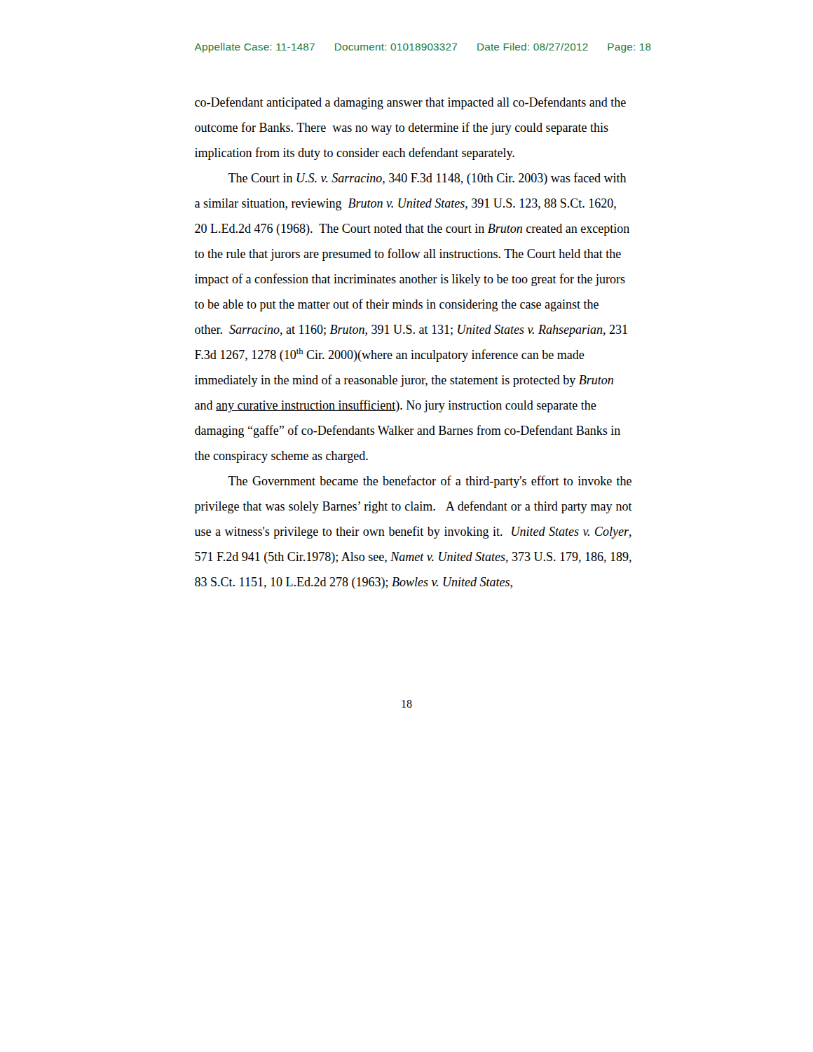Appellate Case: 11-1487 Document: 01018903327 Date Filed: 08/27/2012 Page: 18
co-Defendant anticipated a damaging answer that impacted all co-Defendants and the outcome for Banks. There was no way to determine if the jury could separate this implication from its duty to consider each defendant separately.
The Court in U.S. v. Sarracino, 340 F.3d 1148, (10th Cir. 2003) was faced with a similar situation, reviewing Bruton v. United States, 391 U.S. 123, 88 S.Ct. 1620, 20 L.Ed.2d 476 (1968). The Court noted that the court in Bruton created an exception to the rule that jurors are presumed to follow all instructions. The Court held that the impact of a confession that incriminates another is likely to be too great for the jurors to be able to put the matter out of their minds in considering the case against the other. Sarracino, at 1160; Bruton, 391 U.S. at 131; United States v. Rahseparian, 231 F.3d 1267, 1278 (10th Cir. 2000)(where an inculpatory inference can be made immediately in the mind of a reasonable juror, the statement is protected by Bruton and any curative instruction insufficient). No jury instruction could separate the damaging “gaffe” of co-Defendants Walker and Barnes from co-Defendant Banks in the conspiracy scheme as charged.
The Government became the benefactor of a third-party's effort to invoke the privilege that was solely Barnes’ right to claim. A defendant or a third party may not use a witness's privilege to their own benefit by invoking it. United States v. Colyer, 571 F.2d 941 (5th Cir.1978); Also see, Namet v. United States, 373 U.S. 179, 186, 189, 83 S.Ct. 1151, 10 L.Ed.2d 278 (1963); Bowles v. United States,
18